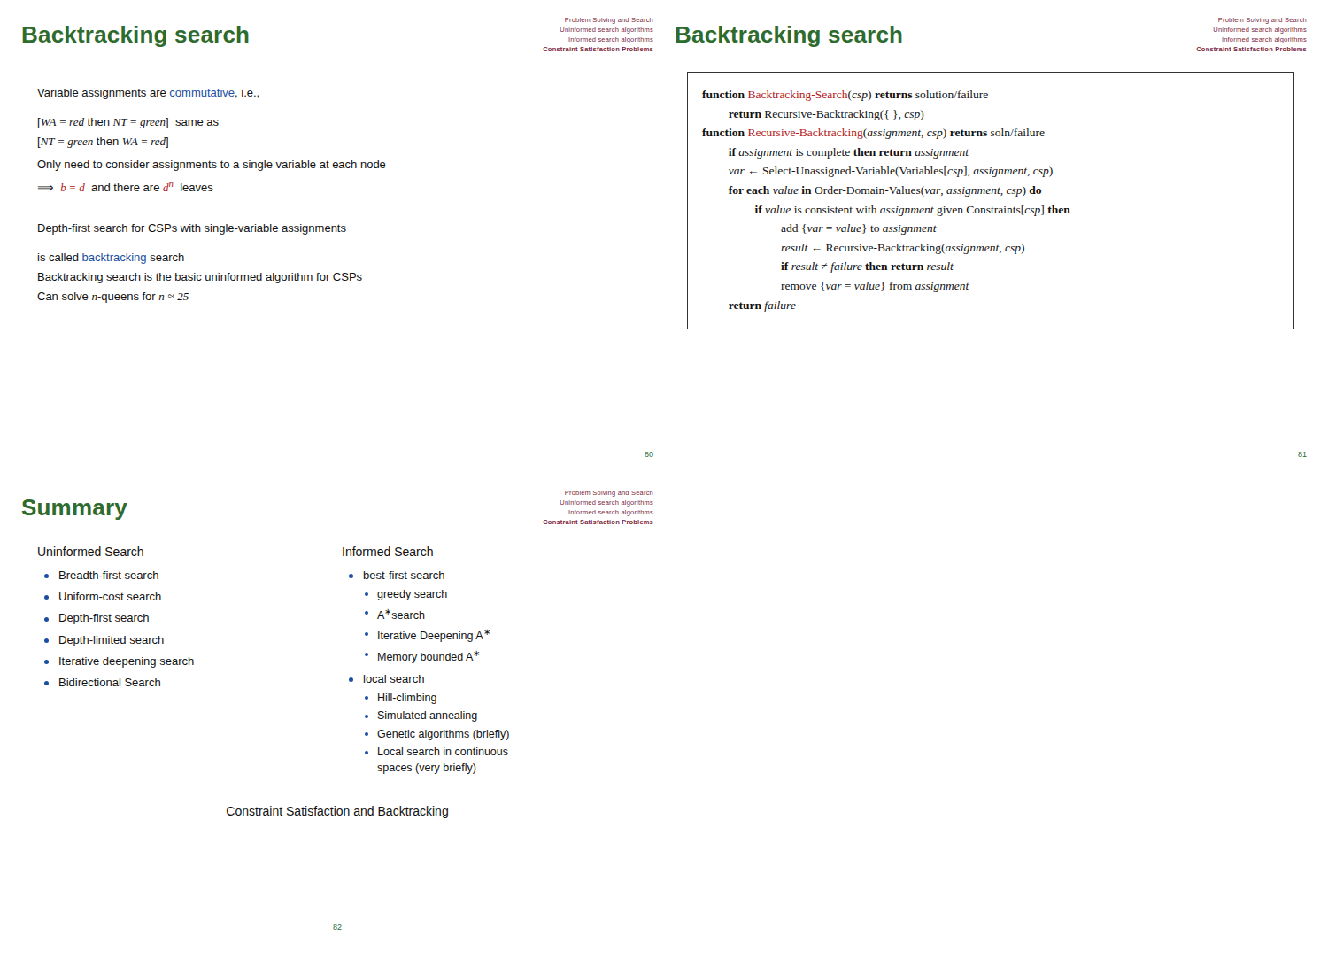Problem Solving and Search
Uninformed search algorithms
Informed search algorithms
Constraint Satisfaction Problems
Backtracking search
Variable assignments are commutative, i.e.,
[WA = red then NT = green] same as
[NT = green then WA = red]
Only need to consider assignments to a single variable at each node
⟹ b = d and there are dn leaves
Depth-first search for CSPs with single-variable assignments
is called backtracking search
Backtracking search is the basic uninformed algorithm for CSPs
Can solve n-queens for n ≈ 25
80
Problem Solving and Search
Uninformed search algorithms
Informed search algorithms
Constraint Satisfaction Problems
Backtracking search
function Backtracking-Search(csp) returns solution/failure return Recursive-Backtracking({ }, csp) function Recursive-Backtracking(assignment, csp) returns soln/failure if assignment is complete then return assignment var ← Select-Unassigned-Variable(Variables[csp], assignment, csp) for each value in Order-Domain-Values(var, assignment, csp) do if value is consistent with assignment given Constraints[csp] then add {var = value} to assignment result ← Recursive-Backtracking(assignment, csp) if result ≠ failure then return result remove {var = value} from assignment return failure
81
Problem Solving and Search
Uninformed search algorithms
Informed search algorithms
Constraint Satisfaction Problems
Summary
Uninformed Search
Breadth-first search
Uniform-cost search
Depth-first search
Depth-limited search
Iterative deepening search
Bidirectional Search
Informed Search
best-first search
greedy search
A∗search
Iterative Deepening A∗
Memory bounded A∗
local search
Hill-climbing
Simulated annealing
Genetic algorithms (briefly)
Local search in continuous
spaces (very briefly)
Constraint Satisfaction and Backtracking
82